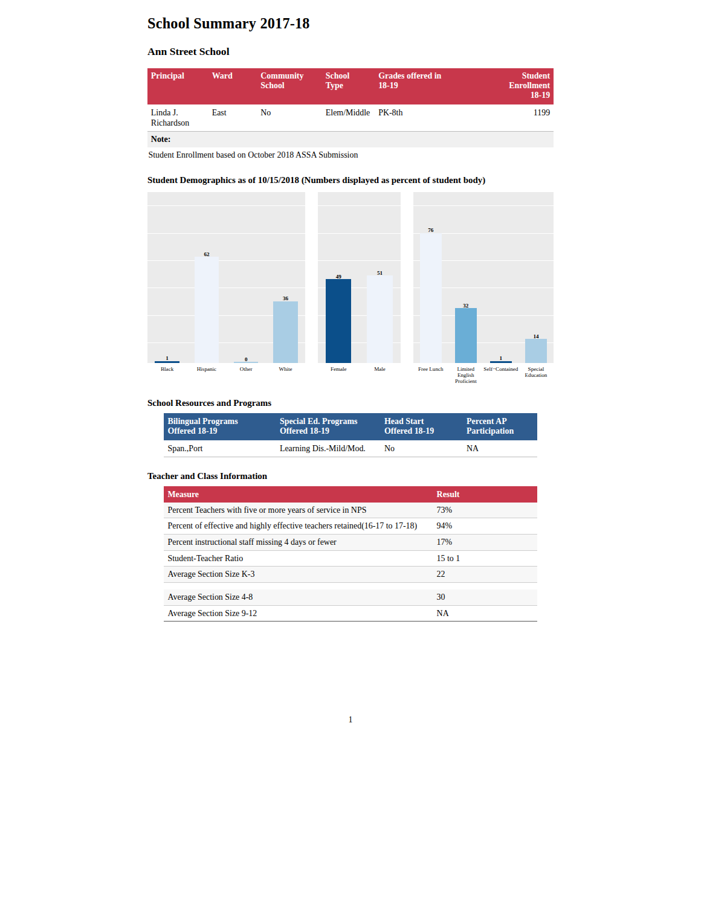School Summary 2017-18
Ann Street School
| Principal | Ward | Community School | School Type | Grades offered in 18-19 | Student Enrollment 18-19 |
| --- | --- | --- | --- | --- | --- |
| Linda J. Richardson | East | No | Elem/Middle | PK-8th | 1199 |
| Note: |
Student Enrollment based on October 2018 ASSA Submission
Student Demographics as of 10/15/2018 (Numbers displayed as percent of student body)
1
62
0
36
49
51
76
32
1
14
Black Hispanic Other White
Female Male
Free Lunch Limited English Proficient Self−Contained Special Education
School Resources and Programs
| Bilingual Programs Offered 18-19 | Special Ed. Programs Offered 18-19 | Head Start Offered 18-19 | Percent AP Participation |
| --- | --- | --- | --- |
| Span.,Port | Learning Dis.-Mild/Mod. | No | NA |
Teacher and Class Information
| Measure | Result |
| --- | --- |
| Percent Teachers with five or more years of service in NPS | 73% |
| Percent of effective and highly effective teachers retained(16-17 to 17-18) | 94% |
| Percent instructional staff missing 4 days or fewer | 17% |
| Student-Teacher Ratio | 15 to 1 |
| Average Section Size K-3 | 22 |
| Average Section Size 4-8 | 30 |
| Average Section Size 9-12 | NA |
1